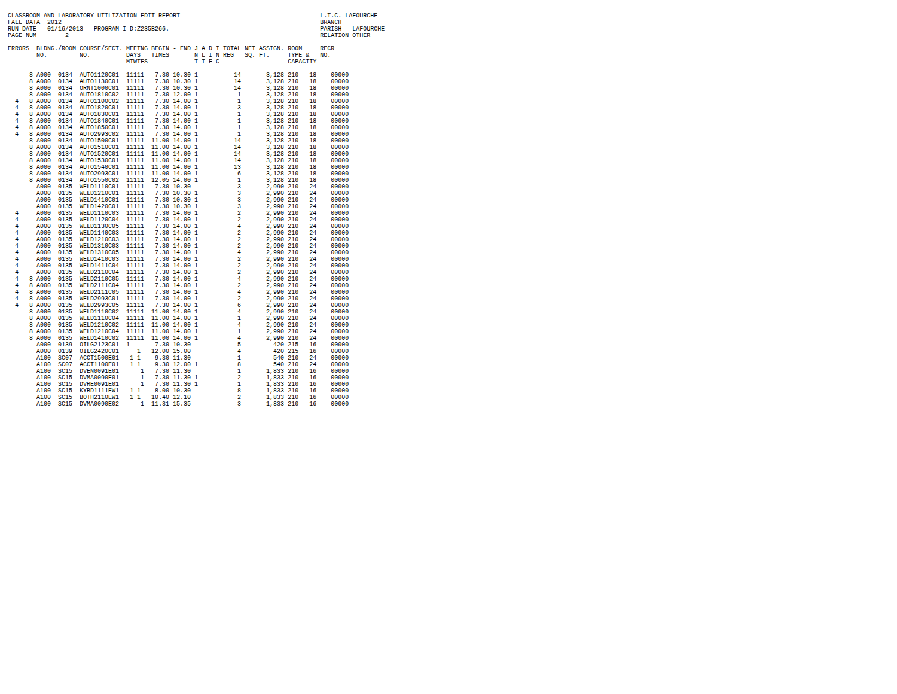| CLASSROOM AND LABORATORY UTILIZATION EDIT REPORT | L.T.C.-LAFOURCHE |
| FALL DATA 2012 | BRANCH |
| RUN DATE 01/16/2013 PROGRAM I-D:Z235B266. | PARISH | LAFOURCHE |
| PAGE NUM 2 | RELATION | OTHER |
| ERRORS | BLDNG./ROOM NO. | COURSE/SECT. NO. | MEETNG DAYS MTWTFS | BEGIN - END TIMES | J A D I N L I N T T F C | TOTAL REG | NET ASSIGN. SQ. FT. | ROOM TYPE & CAPACITY | RECR NO. |
| 8 | A000 0134 | AUTO1120C01 | 11111 | 7.30 10.30 | 1 | 14 | 3,128 | 210 18 | 00000 |
| 8 | A000 0134 | AUTO1130C01 | 11111 | 7.30 10.30 | 1 | 14 | 3,128 | 210 18 | 00000 |
| 8 | A000 0134 | ORNT1000C01 | 11111 | 7.30 10.30 | 1 | 14 | 3,128 | 210 18 | 00000 |
| 8 | A000 0134 | AUTO1810C02 | 11111 | 7.30 12.00 | 1 | 1 | 3,128 | 210 18 | 00000 |
| 4 8 | A000 0134 | AUTO1100C02 | 11111 | 7.30 14.00 | 1 | 1 | 3,128 | 210 18 | 00000 |
| 4 8 | A000 0134 | AUTO1820C01 | 11111 | 7.30 14.00 | 1 | 3 | 3,128 | 210 18 | 00000 |
| 4 8 | A000 0134 | AUTO1830C01 | 11111 | 7.30 14.00 | 1 | 1 | 3,128 | 210 18 | 00000 |
| 4 8 | A000 0134 | AUTO1840C01 | 11111 | 7.30 14.00 | 1 | 1 | 3,128 | 210 18 | 00000 |
| 4 8 | A000 0134 | AUTO1850C01 | 11111 | 7.30 14.00 | 1 | 1 | 3,128 | 210 18 | 00000 |
| 4 8 | A000 0134 | AUTO2993C02 | 11111 | 7.30 14.00 | 1 | 1 | 3,128 | 210 18 | 00000 |
| 8 | A000 0134 | AUTO1500C01 | 11111 | 11.00 14.00 | 1 | 14 | 3,128 | 210 18 | 00000 |
| 8 | A000 0134 | AUTO1510C01 | 11111 | 11.00 14.00 | 1 | 14 | 3,128 | 210 18 | 00000 |
| 8 | A000 0134 | AUTO1520C01 | 11111 | 11.00 14.00 | 1 | 14 | 3,128 | 210 18 | 00000 |
| 8 | A000 0134 | AUTO1530C01 | 11111 | 11.00 14.00 | 1 | 14 | 3,128 | 210 18 | 00000 |
| 8 | A000 0134 | AUTO1540C01 | 11111 | 11.00 14.00 | 1 | 13 | 3,128 | 210 18 | 00000 |
| 8 | A000 0134 | AUTO2993C01 | 11111 | 11.00 14.00 | 1 | 6 | 3,128 | 210 18 | 00000 |
| 8 | A000 0134 | AUTO1550C02 | 11111 | 12.05 14.00 | 1 | 1 | 3,128 | 210 18 | 00000 |
| | A000 0135 | WELD1110C01 | 11111 | 7.30 10.30 | | 3 | 2,990 | 210 24 | 00000 |
| | A000 0135 | WELD1210C01 | 11111 | 7.30 10.30 | 1 | 3 | 2,990 | 210 24 | 00000 |
| | A000 0135 | WELD1410C01 | 11111 | 7.30 10.30 | 1 | 3 | 2,990 | 210 24 | 00000 |
| | A000 0135 | WELD1420C01 | 11111 | 7.30 10.30 | 1 | 3 | 2,990 | 210 24 | 00000 |
| 4 | A000 0135 | WELD1110C03 | 11111 | 7.30 14.00 | 1 | 2 | 2,990 | 210 24 | 00000 |
| 4 | A000 0135 | WELD1120C04 | 11111 | 7.30 14.00 | 1 | 2 | 2,990 | 210 24 | 00000 |
| 4 | A000 0135 | WELD1130C05 | 11111 | 7.30 14.00 | 1 | 4 | 2,990 | 210 24 | 00000 |
| 4 | A000 0135 | WELD1140C03 | 11111 | 7.30 14.00 | 1 | 2 | 2,990 | 210 24 | 00000 |
| 4 | A000 0135 | WELD1210C03 | 11111 | 7.30 14.00 | 1 | 2 | 2,990 | 210 24 | 00000 |
| 4 | A000 0135 | WELD1310C03 | 11111 | 7.30 14.00 | 1 | 2 | 2,990 | 210 24 | 00000 |
| 4 | A000 0135 | WELD1310C05 | 11111 | 7.30 14.00 | 1 | 4 | 2,990 | 210 24 | 00000 |
| 4 | A000 0135 | WELD1410C03 | 11111 | 7.30 14.00 | 1 | 2 | 2,990 | 210 24 | 00000 |
| 4 | A000 0135 | WELD1411C04 | 11111 | 7.30 14.00 | 1 | 2 | 2,990 | 210 24 | 00000 |
| 4 | A000 0135 | WELD2110C04 | 11111 | 7.30 14.00 | 1 | 2 | 2,990 | 210 24 | 00000 |
| 4 8 | A000 0135 | WELD2110C05 | 11111 | 7.30 14.00 | 1 | 4 | 2,990 | 210 24 | 00000 |
| 4 8 | A000 0135 | WELD2111C04 | 11111 | 7.30 14.00 | 1 | 2 | 2,990 | 210 24 | 00000 |
| 4 8 | A000 0135 | WELD2111C05 | 11111 | 7.30 14.00 | 1 | 4 | 2,990 | 210 24 | 00000 |
| 4 8 | A000 0135 | WELD2993C01 | 11111 | 7.30 14.00 | 1 | 2 | 2,990 | 210 24 | 00000 |
| 4 8 | A000 0135 | WELD2993C05 | 11111 | 7.30 14.00 | 1 | 6 | 2,990 | 210 24 | 00000 |
| 8 | A000 0135 | WELD1110C02 | 11111 | 11.00 14.00 | 1 | 4 | 2,990 | 210 24 | 00000 |
| 8 | A000 0135 | WELD1110C04 | 11111 | 11.00 14.00 | 1 | 1 | 2,990 | 210 24 | 00000 |
| 8 | A000 0135 | WELD1210C02 | 11111 | 11.00 14.00 | 1 | 4 | 2,990 | 210 24 | 00000 |
| 8 | A000 0135 | WELD1210C04 | 11111 | 11.00 14.00 | 1 | 1 | 2,990 | 210 24 | 00000 |
| 8 | A000 0135 | WELD1410C02 | 11111 | 11.00 14.00 | 1 | 4 | 2,990 | 210 24 | 00000 |
| | A000 0139 | OILG2123C01 | 1 | 7.30 10.30 | | 5 | 420 | 215 16 | 00000 |
| | A000 0139 | OILG2420C01 | 1 | 12.00 15.00 | | 4 | 420 | 215 16 | 00000 |
| | A100 SC07 | ACCT1500E01 | 1 1 | 9.30 11.30 | | 1 | 540 | 210 24 | 00000 |
| | A100 SC07 | ACCT1100E01 | 1 1 | 9.30 12.00 | 1 | 8 | 540 | 210 24 | 00000 |
| | A100 SC15 | DVEN0091E01 | 1 | 7.30 11.30 | | 1 | 1,833 | 210 16 | 00000 |
| | A100 SC15 | DVMA0090E01 | 1 | 7.30 11.30 | 1 | 2 | 1,833 | 210 16 | 00000 |
| | A100 SC15 | DVRE0091E01 | 1 | 7.30 11.30 | 1 | 1 | 1,833 | 210 16 | 00000 |
| | A100 SC15 | KYBD1111EW1 | 1 1 | 8.00 10.30 | | 8 | 1,833 | 210 16 | 00000 |
| | A100 SC15 | BOTH2110EW1 | 1 1 | 10.40 12.10 | | 2 | 1,833 | 210 16 | 00000 |
| | A100 SC15 | DVMA0090E02 | 1 | 11.31 15.35 | | 3 | 1,833 | 210 16 | 00000 |